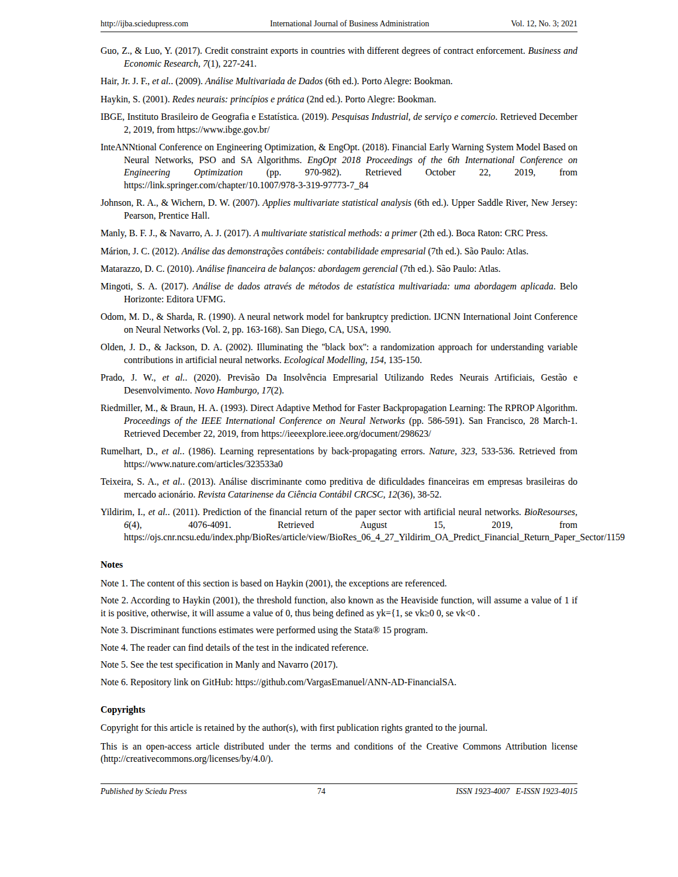http://ijba.sciedupress.com International Journal of Business Administration Vol. 12, No. 3; 2021
Guo, Z., & Luo, Y. (2017). Credit constraint exports in countries with different degrees of contract enforcement. Business and Economic Research, 7(1), 227-241.
Hair, Jr. J. F., et al.. (2009). Análise Multivariada de Dados (6th ed.). Porto Alegre: Bookman.
Haykin, S. (2001). Redes neurais: princípios e prática (2nd ed.). Porto Alegre: Bookman.
IBGE, Instituto Brasileiro de Geografia e Estatística. (2019). Pesquisas Industrial, de serviço e comercio. Retrieved December 2, 2019, from https://www.ibge.gov.br/
InteANNtional Conference on Engineering Optimization, & EngOpt. (2018). Financial Early Warning System Model Based on Neural Networks, PSO and SA Algorithms. EngOpt 2018 Proceedings of the 6th International Conference on Engineering Optimization (pp. 970-982). Retrieved October 22, 2019, from https://link.springer.com/chapter/10.1007/978-3-319-97773-7_84
Johnson, R. A., & Wichern, D. W. (2007). Applies multivariate statistical analysis (6th ed.). Upper Saddle River, New Jersey: Pearson, Prentice Hall.
Manly, B. F. J., & Navarro, A. J. (2017). A multivariate statistical methods: a primer (2th ed.). Boca Raton: CRC Press.
Márion, J. C. (2012). Análise das demonstrações contábeis: contabilidade empresarial (7th ed.). São Paulo: Atlas.
Matarazzo, D. C. (2010). Análise financeira de balanços: abordagem gerencial (7th ed.). São Paulo: Atlas.
Mingoti, S. A. (2017). Análise de dados através de métodos de estatística multivariada: uma abordagem aplicada. Belo Horizonte: Editora UFMG.
Odom, M. D., & Sharda, R. (1990). A neural network model for bankruptcy prediction. IJCNN International Joint Conference on Neural Networks (Vol. 2, pp. 163-168). San Diego, CA, USA, 1990.
Olden, J. D., & Jackson, D. A. (2002). Illuminating the ''black box'': a randomization approach for understanding variable contributions in artificial neural networks. Ecological Modelling, 154, 135-150.
Prado, J. W., et al.. (2020). Previsão Da Insolvência Empresarial Utilizando Redes Neurais Artificiais, Gestão e Desenvolvimento. Novo Hamburgo, 17(2).
Riedmiller, M., & Braun, H. A. (1993). Direct Adaptive Method for Faster Backpropagation Learning: The RPROP Algorithm. Proceedings of the IEEE International Conference on Neural Networks (pp. 586-591). San Francisco, 28 March-1. Retrieved December 22, 2019, from https://ieeexplore.ieee.org/document/298623/
Rumelhart, D., et al.. (1986). Learning representations by back-propagating errors. Nature, 323, 533-536. Retrieved from https://www.nature.com/articles/323533a0
Teixeira, S. A., et al.. (2013). Análise discriminante como preditiva de dificuldades financeiras em empresas brasileiras do mercado acionário. Revista Catarinense da Ciência Contábil CRCSC, 12(36), 38-52.
Yildirim, I., et al.. (2011). Prediction of the financial return of the paper sector with artificial neural networks. BioResourses, 6(4), 4076-4091. Retrieved August 15, 2019, from https://ojs.cnr.ncsu.edu/index.php/BioRes/article/view/BioRes_06_4_27_Yildirim_OA_Predict_Financial_Return_Paper_Sector/1159
Notes
Note 1. The content of this section is based on Haykin (2001), the exceptions are referenced.
Note 2. According to Haykin (2001), the threshold function, also known as the Heaviside function, will assume a value of 1 if it is positive, otherwise, it will assume a value of 0, thus being defined as yk={1, se vk≥0 0, se vk<0 .
Note 3. Discriminant functions estimates were performed using the Stata® 15 program.
Note 4. The reader can find details of the test in the indicated reference.
Note 5. See the test specification in Manly and Navarro (2017).
Note 6. Repository link on GitHub: https://github.com/VargasEmanuel/ANN-AD-FinancialSA.
Copyrights
Copyright for this article is retained by the author(s), with first publication rights granted to the journal.
This is an open-access article distributed under the terms and conditions of the Creative Commons Attribution license (http://creativecommons.org/licenses/by/4.0/).
Published by Sciedu Press 74 ISSN 1923-4007 E-ISSN 1923-4015